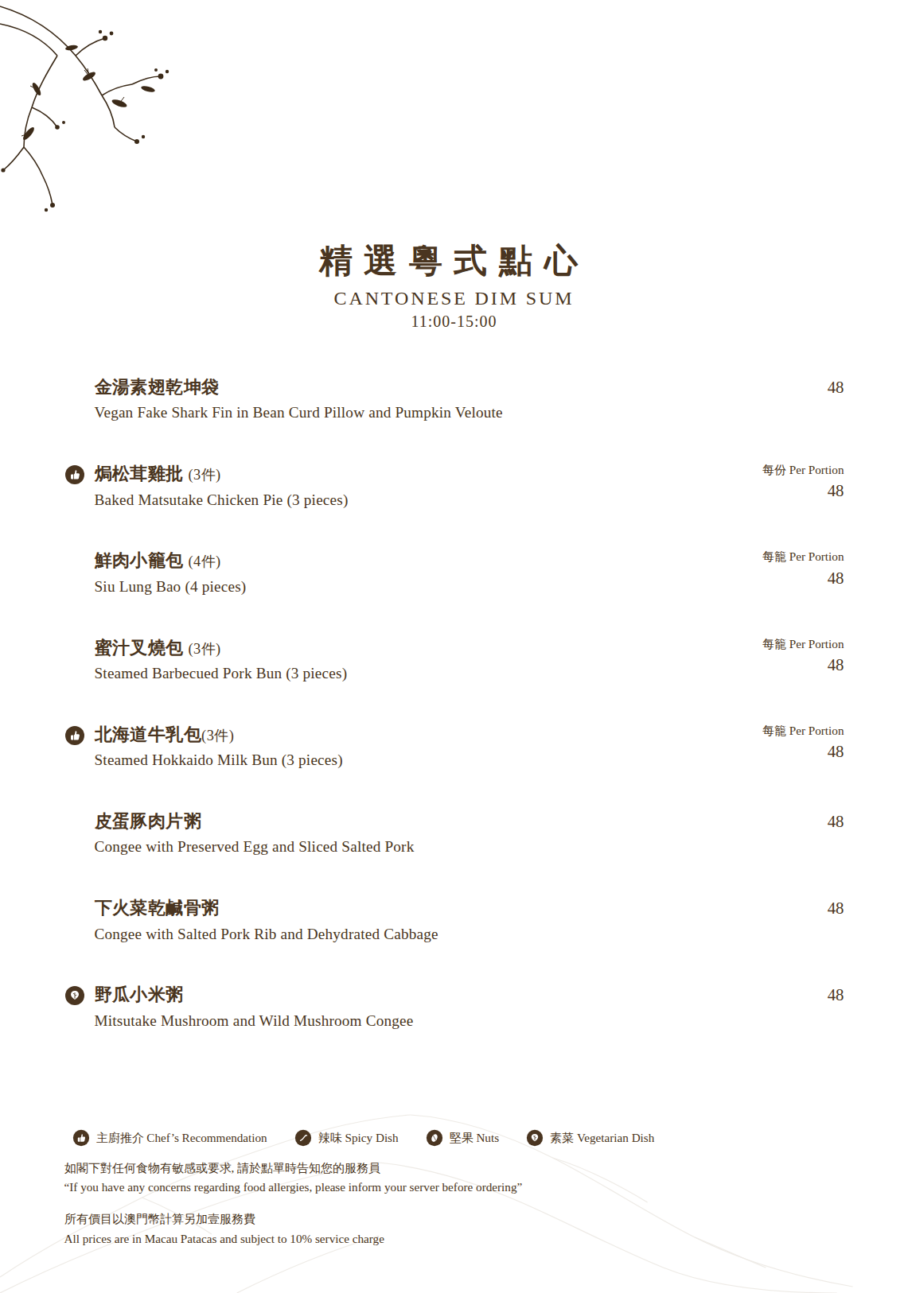精選粵式點心
CANTONESE DIM SUM
11:00-15:00
金湯素翅乾坤袋
Vegan Fake Shark Fin in Bean Curd Pillow and Pumpkin Veloute
48
焗松茸雞批 (3件)
Baked Matsutake Chicken Pie (3 pieces)
每份 Per Portion
48
鮮肉小籠包 (4件)
Siu Lung Bao (4 pieces)
每籠 Per Portion
48
蜜汁叉燒包 (3件)
Steamed Barbecued Pork Bun (3 pieces)
每籠 Per Portion
48
北海道牛乳包(3件)
Steamed Hokkaido Milk Bun (3 pieces)
每籠 Per Portion
48
皮蛋豚肉片粥
Congee with Preserved Egg and Sliced Salted Pork
48
下火菜乾鹹骨粥
Congee with Salted Pork Rib and Dehydrated Cabbage
48
野瓜小米粥
Mitsutake Mushroom and Wild Mushroom Congee
48
主廚推介 Chef’s Recommendation 辣味 Spicy Dish 堅果 Nuts 素菜 Vegetarian Dish
如閣下對任何食物有敏感或要求, 請於點單時告知您的服務員
“If you have any concerns regarding food allergies, please inform your server before ordering”
所有價目以澳門幣計算另加壹服務費
All prices are in Macau Patacas and subject to 10% service charge